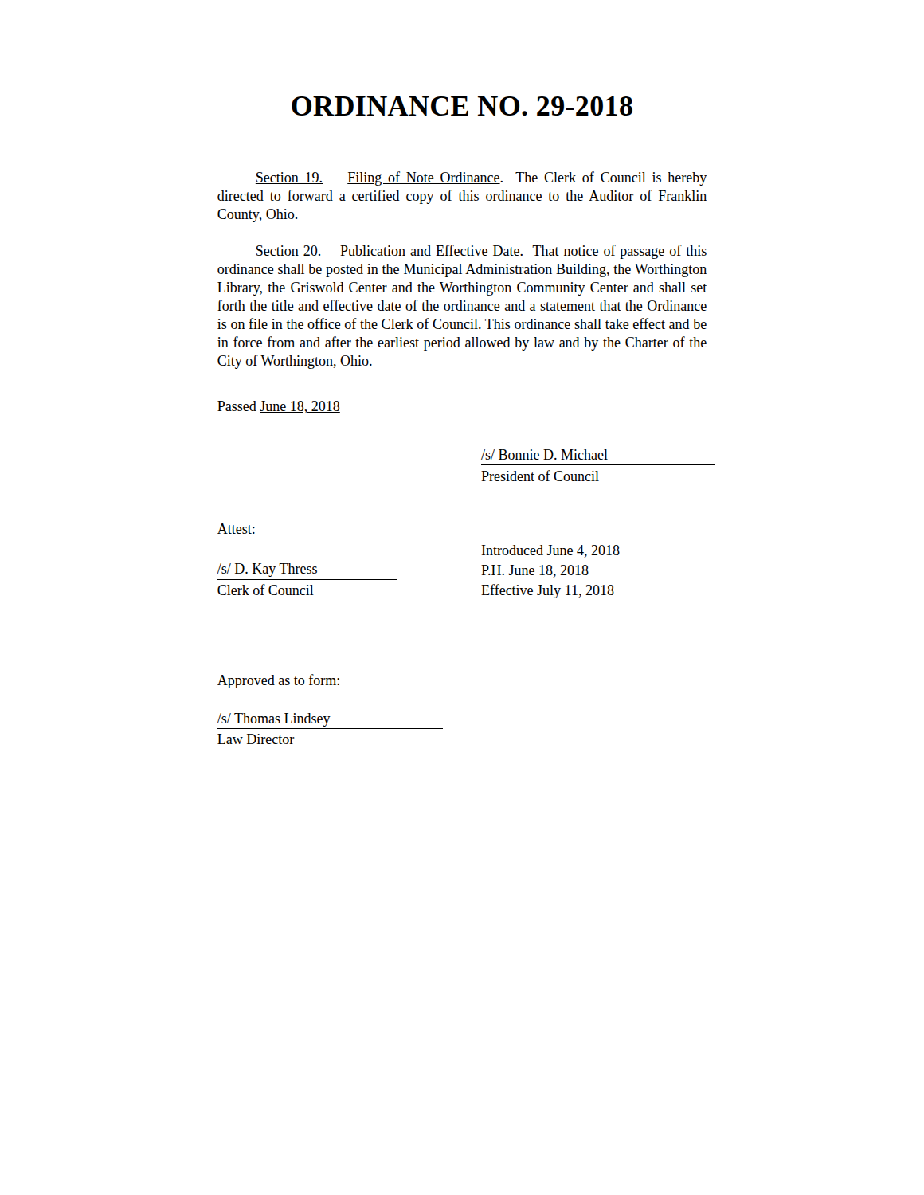ORDINANCE NO. 29-2018
Section 19. Filing of Note Ordinance. The Clerk of Council is hereby directed to forward a certified copy of this ordinance to the Auditor of Franklin County, Ohio.
Section 20. Publication and Effective Date. That notice of passage of this ordinance shall be posted in the Municipal Administration Building, the Worthington Library, the Griswold Center and the Worthington Community Center and shall set forth the title and effective date of the ordinance and a statement that the Ordinance is on file in the office of the Clerk of Council. This ordinance shall take effect and be in force from and after the earliest period allowed by law and by the Charter of the City of Worthington, Ohio.
Passed June 18, 2018
/s/ Bonnie D. Michael President of Council
Attest:
/s/ D. Kay Thress Clerk of Council
Introduced June 4, 2018
P.H. June 18, 2018
Effective July 11, 2018
Approved as to form:
/s/ Thomas Lindsey Law Director